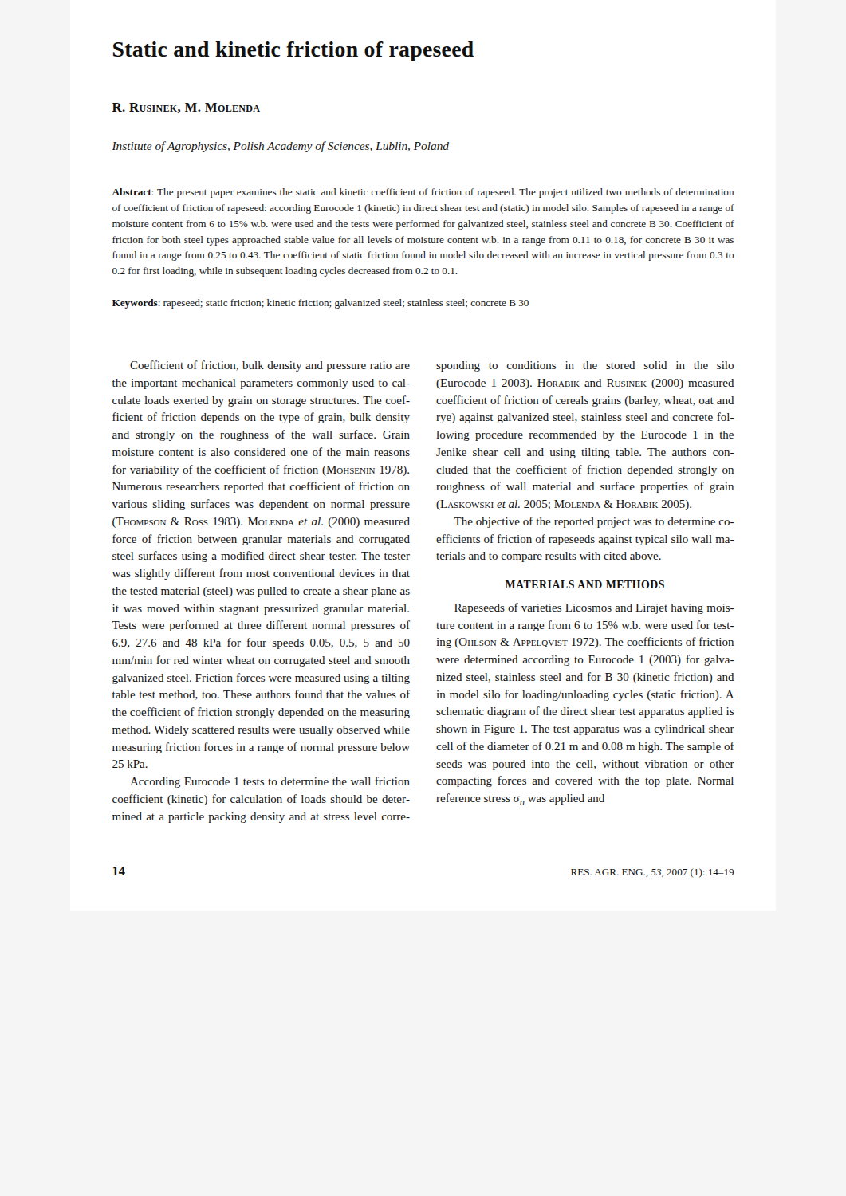Static and kinetic friction of rapeseed
R. Rusinek, M. Molenda
Institute of Agrophysics, Polish Academy of Sciences, Lublin, Poland
Abstract: The present paper examines the static and kinetic coefficient of friction of rapeseed. The project utilized two methods of determination of coefficient of friction of rapeseed: according Eurocode 1 (kinetic) in direct shear test and (static) in model silo. Samples of rapeseed in a range of moisture content from 6 to 15% w.b. were used and the tests were performed for galvanized steel, stainless steel and concrete B 30. Coefficient of friction for both steel types approached stable value for all levels of moisture content w.b. in a range from 0.11 to 0.18, for concrete B 30 it was found in a range from 0.25 to 0.43. The coefficient of static friction found in model silo decreased with an increase in vertical pressure from 0.3 to 0.2 for first loading, while in subsequent loading cycles decreased from 0.2 to 0.1.
Keywords: rapeseed; static friction; kinetic friction; galvanized steel; stainless steel; concrete B 30
Coefficient of friction, bulk density and pressure ratio are the important mechanical parameters commonly used to calculate loads exerted by grain on storage structures. The coefficient of friction depends on the type of grain, bulk density and strongly on the roughness of the wall surface. Grain moisture content is also considered one of the main reasons for variability of the coefficient of friction (Mohsenin 1978). Numerous researchers reported that coefficient of friction on various sliding surfaces was dependent on normal pressure (Thompson & Ross 1983). Molenda et al. (2000) measured force of friction between granular materials and corrugated steel surfaces using a modified direct shear tester. The tester was slightly different from most conventional devices in that the tested material (steel) was pulled to create a shear plane as it was moved within stagnant pressurized granular material. Tests were performed at three different normal pressures of 6.9, 27.6 and 48 kPa for four speeds 0.05, 0.5, 5 and 50 mm/min for red winter wheat on corrugated steel and smooth galvanized steel. Friction forces were measured using a tilting table test method, too. These authors found that the values of the coefficient of friction strongly depended on the measuring method. Widely scattered results were usually observed while measuring friction forces in a range of normal pressure below 25 kPa.
According Eurocode 1 tests to determine the wall friction coefficient (kinetic) for calculation of loads should be determined at a particle packing density and at stress level corresponding to conditions in the stored solid in the silo (Eurocode 1 2003). Horabik and Rusinek (2000) measured coefficient of friction of cereals grains (barley, wheat, oat and rye) against galvanized steel, stainless steel and concrete following procedure recommended by the Eurocode 1 in the Jenike shear cell and using tilting table. The authors concluded that the coefficient of friction depended strongly on roughness of wall material and surface properties of grain (Laskowski et al. 2005; Molenda & Horabik 2005).
The objective of the reported project was to determine coefficients of friction of rapeseeds against typical silo wall materials and to compare results with cited above.
Materials and methods
Rapeseeds of varieties Licosmos and Lirajet having moisture content in a range from 6 to 15% w.b. were used for testing (Ohlson & Appelqvist 1972). The coefficients of friction were determined according to Eurocode 1 (2003) for galvanized steel, stainless steel and for B 30 (kinetic friction) and in model silo for loading/unloading cycles (static friction). A schematic diagram of the direct shear test apparatus applied is shown in Figure 1. The test apparatus was a cylindrical shear cell of the diameter of 0.21 m and 0.08 m high. The sample of seeds was poured into the cell, without vibration or other compacting forces and covered with the top plate. Normal reference stress σn was applied and
14 RES. AGR. ENG., 53, 2007 (1): 14–19